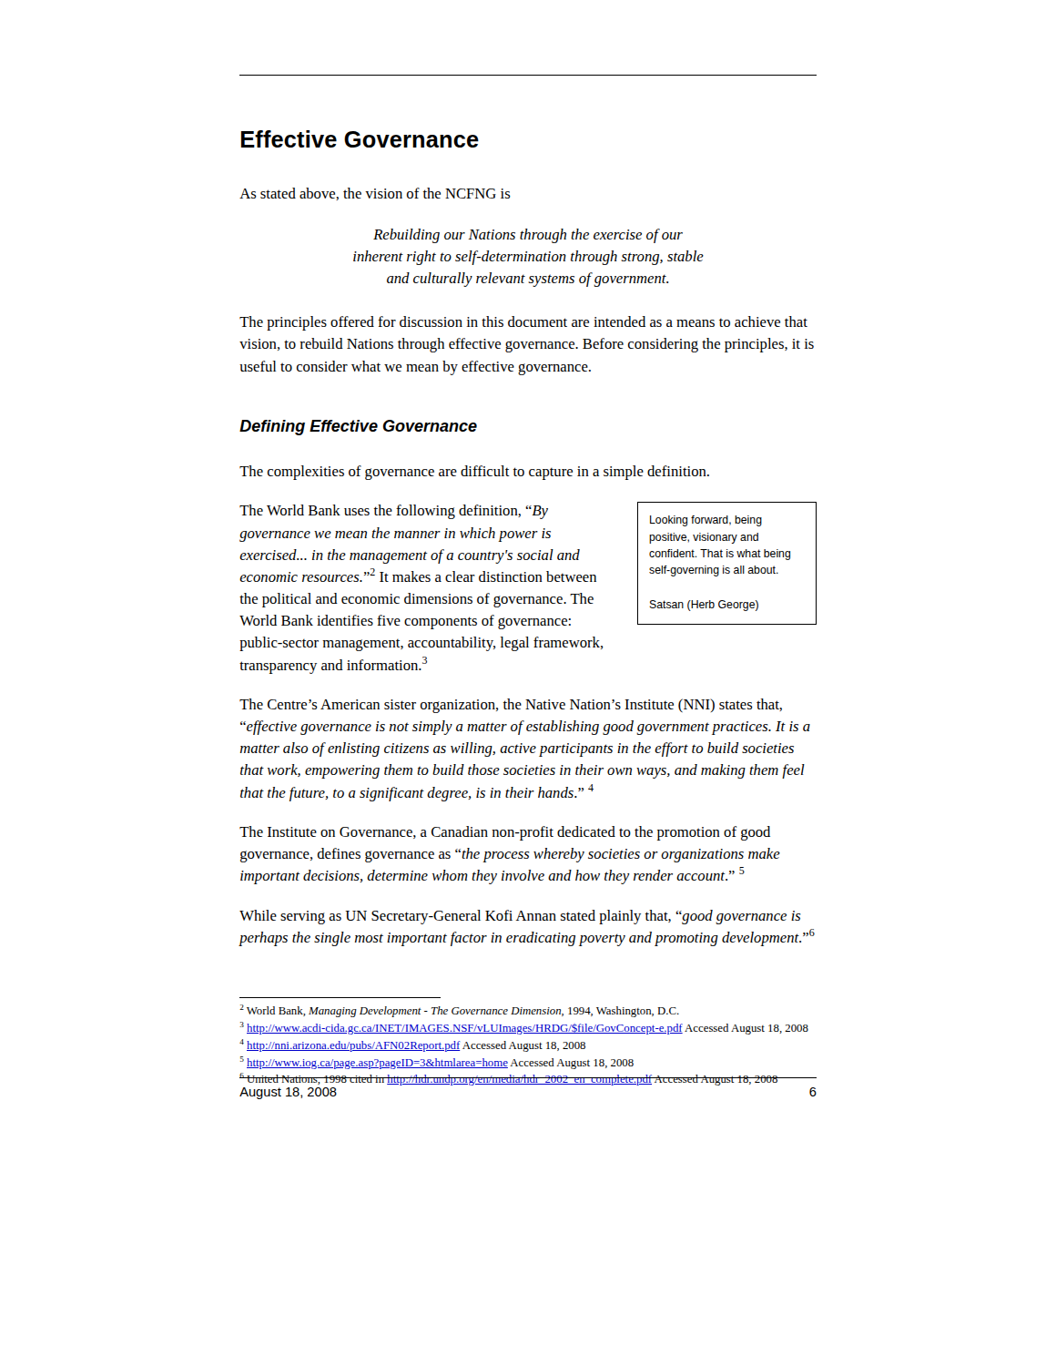Effective Governance
As stated above, the vision of the NCFNG is
Rebuilding our Nations through the exercise of our
inherent right to self-determination through strong, stable
and culturally relevant systems of government.
The principles offered for discussion in this document are intended as a means to achieve that vision, to rebuild Nations through effective governance. Before considering the principles, it is useful to consider what we mean by effective governance.
Defining Effective Governance
The complexities of governance are difficult to capture in a simple definition.
Looking forward, being positive, visionary and confident. That is what being self-governing is all about.
Satsan (Herb George)
The World Bank uses the following definition, “By governance we mean the manner in which power is exercised... in the management of a country's social and economic resources.”2 It makes a clear distinction between the political and economic dimensions of governance. The World Bank identifies five components of governance: public-sector management, accountability, legal framework, transparency and information.3
The Centre’s American sister organization, the Native Nation’s Institute (NNI) states that, “effective governance is not simply a matter of establishing good government practices. It is a matter also of enlisting citizens as willing, active participants in the effort to build societies that work, empowering them to build those societies in their own ways, and making them feel that the future, to a significant degree, is in their hands.” 4
The Institute on Governance, a Canadian non-profit dedicated to the promotion of good governance, defines governance as “the process whereby societies or organizations make important decisions, determine whom they involve and how they render account.” 5
While serving as UN Secretary-General Kofi Annan stated plainly that, “good governance is perhaps the single most important factor in eradicating poverty and promoting development.”6
2 World Bank, Managing Development - The Governance Dimension, 1994, Washington, D.C.
3 http://www.acdi-cida.gc.ca/INET/IMAGES.NSF/vLUImages/HRDG/$file/GovConcept-e.pdf Accessed August 18, 2008
4 http://nni.arizona.edu/pubs/AFN02Report.pdf Accessed August 18, 2008
5 http://www.iog.ca/page.asp?pageID=3&htmlarea=home Accessed August 18, 2008
6 United Nations, 1998 cited in http://hdr.undp.org/en/media/hdr_2002_en_complete.pdf Accessed August 18, 2008
August 18, 2008 6